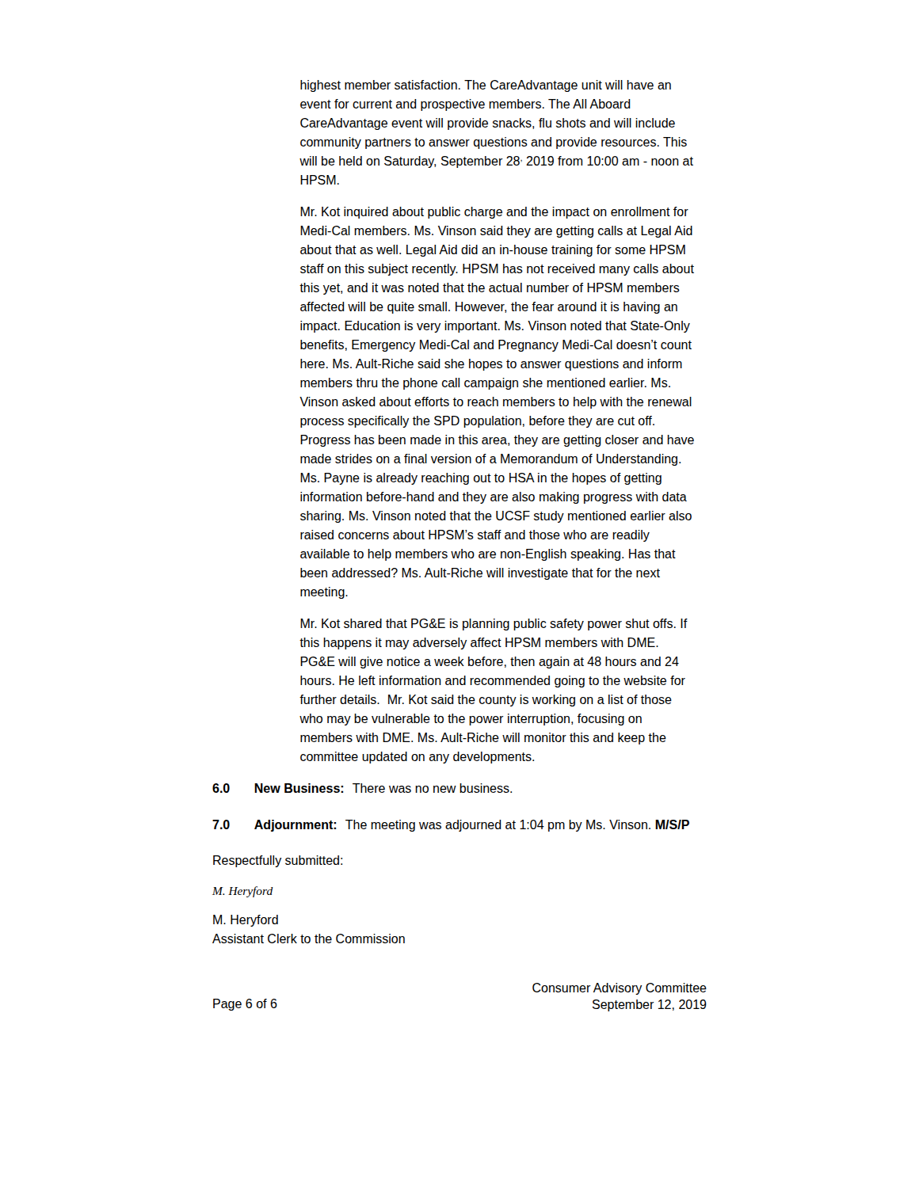highest member satisfaction. The CareAdvantage unit will have an event for current and prospective members. The All Aboard CareAdvantage event will provide snacks, flu shots and will include community partners to answer questions and provide resources. This will be held on Saturday, September 28, 2019 from 10:00 am - noon at HPSM.
Mr. Kot inquired about public charge and the impact on enrollment for Medi-Cal members. Ms. Vinson said they are getting calls at Legal Aid about that as well. Legal Aid did an in-house training for some HPSM staff on this subject recently. HPSM has not received many calls about this yet, and it was noted that the actual number of HPSM members affected will be quite small. However, the fear around it is having an impact. Education is very important. Ms. Vinson noted that State-Only benefits, Emergency Medi-Cal and Pregnancy Medi-Cal doesn’t count here. Ms. Ault-Riche said she hopes to answer questions and inform members thru the phone call campaign she mentioned earlier. Ms. Vinson asked about efforts to reach members to help with the renewal process specifically the SPD population, before they are cut off. Progress has been made in this area, they are getting closer and have made strides on a final version of a Memorandum of Understanding. Ms. Payne is already reaching out to HSA in the hopes of getting information before-hand and they are also making progress with data sharing. Ms. Vinson noted that the UCSF study mentioned earlier also raised concerns about HPSM’s staff and those who are readily available to help members who are non-English speaking. Has that been addressed? Ms. Ault-Riche will investigate that for the next meeting.
Mr. Kot shared that PG&E is planning public safety power shut offs. If this happens it may adversely affect HPSM members with DME. PG&E will give notice a week before, then again at 48 hours and 24 hours. He left information and recommended going to the website for further details. Mr. Kot said the county is working on a list of those who may be vulnerable to the power interruption, focusing on members with DME. Ms. Ault-Riche will monitor this and keep the committee updated on any developments.
6.0
New Business: There was no new business.
7.0
Adjournment: The meeting was adjourned at 1:04 pm by Ms. Vinson. M/S/P
Respectfully submitted:
M. Heryford
M. Heryford
Assistant Clerk to the Commission
Page 6 of 6
Consumer Advisory Committee
September 12, 2019